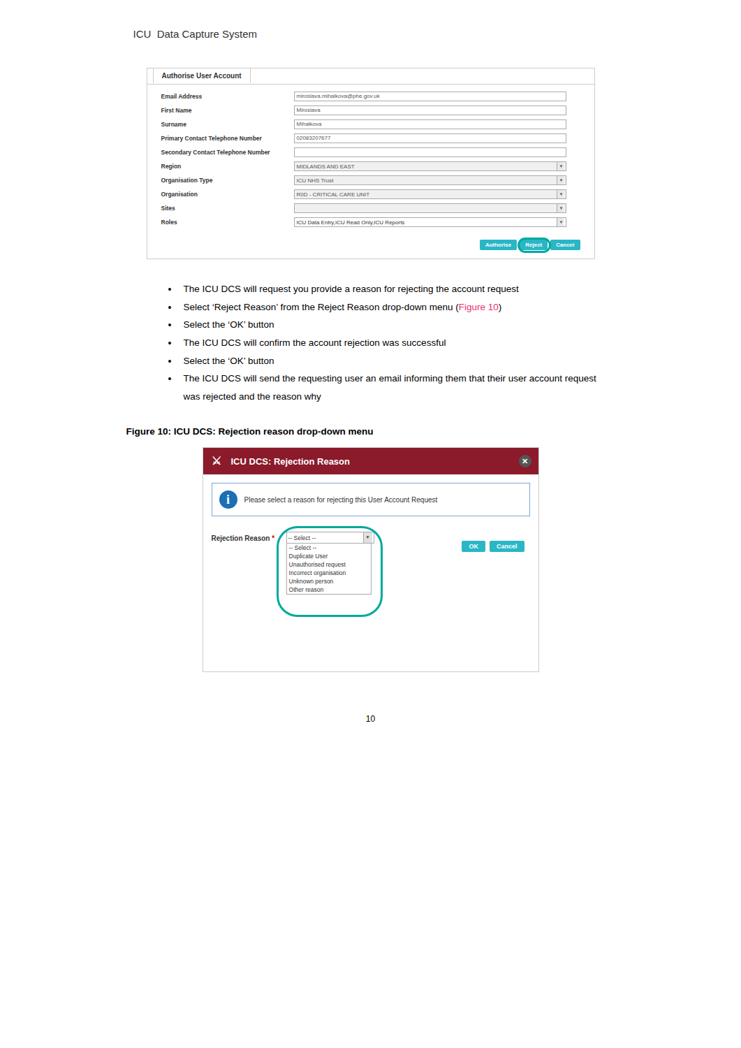ICU Data Capture System
Authorise User Account
Email Address
miroslava.mihalkova@phe.gov.uk
First Name
Miroslava
Surname
Mihalkova
Primary Contact Telephone Number
02083207677
Secondary Contact Telephone Number
Region
MIDLANDS AND EAST▼
Organisation Type
ICU NHS Trust▼
Organisation
R0D - CRITICAL CARE UNIT▼
Sites
▼
Roles
ICU Data Entry,ICU Read Only,ICU Reports▼
Authorise Reject Cancel
The ICU DCS will request you provide a reason for rejecting the account request
Select ‘Reject Reason’ from the Reject Reason drop-down menu (Figure 10)
Select the ‘OK’ button
The ICU DCS will confirm the account rejection was successful
Select the ‘OK’ button
The ICU DCS will send the requesting user an email informing them that their user account request was rejected and the reason why
Figure 10: ICU DCS: Rejection reason drop-down menu
ICU DCS: Rejection Reason
✕
i
Please select a reason for rejecting this User Account Request
Rejection Reason *
-- Select --▼
-- Select --
Duplicate User
Unauthorised request
Incorrect organisation
Unknown person
Other reason
OK Cancel
10